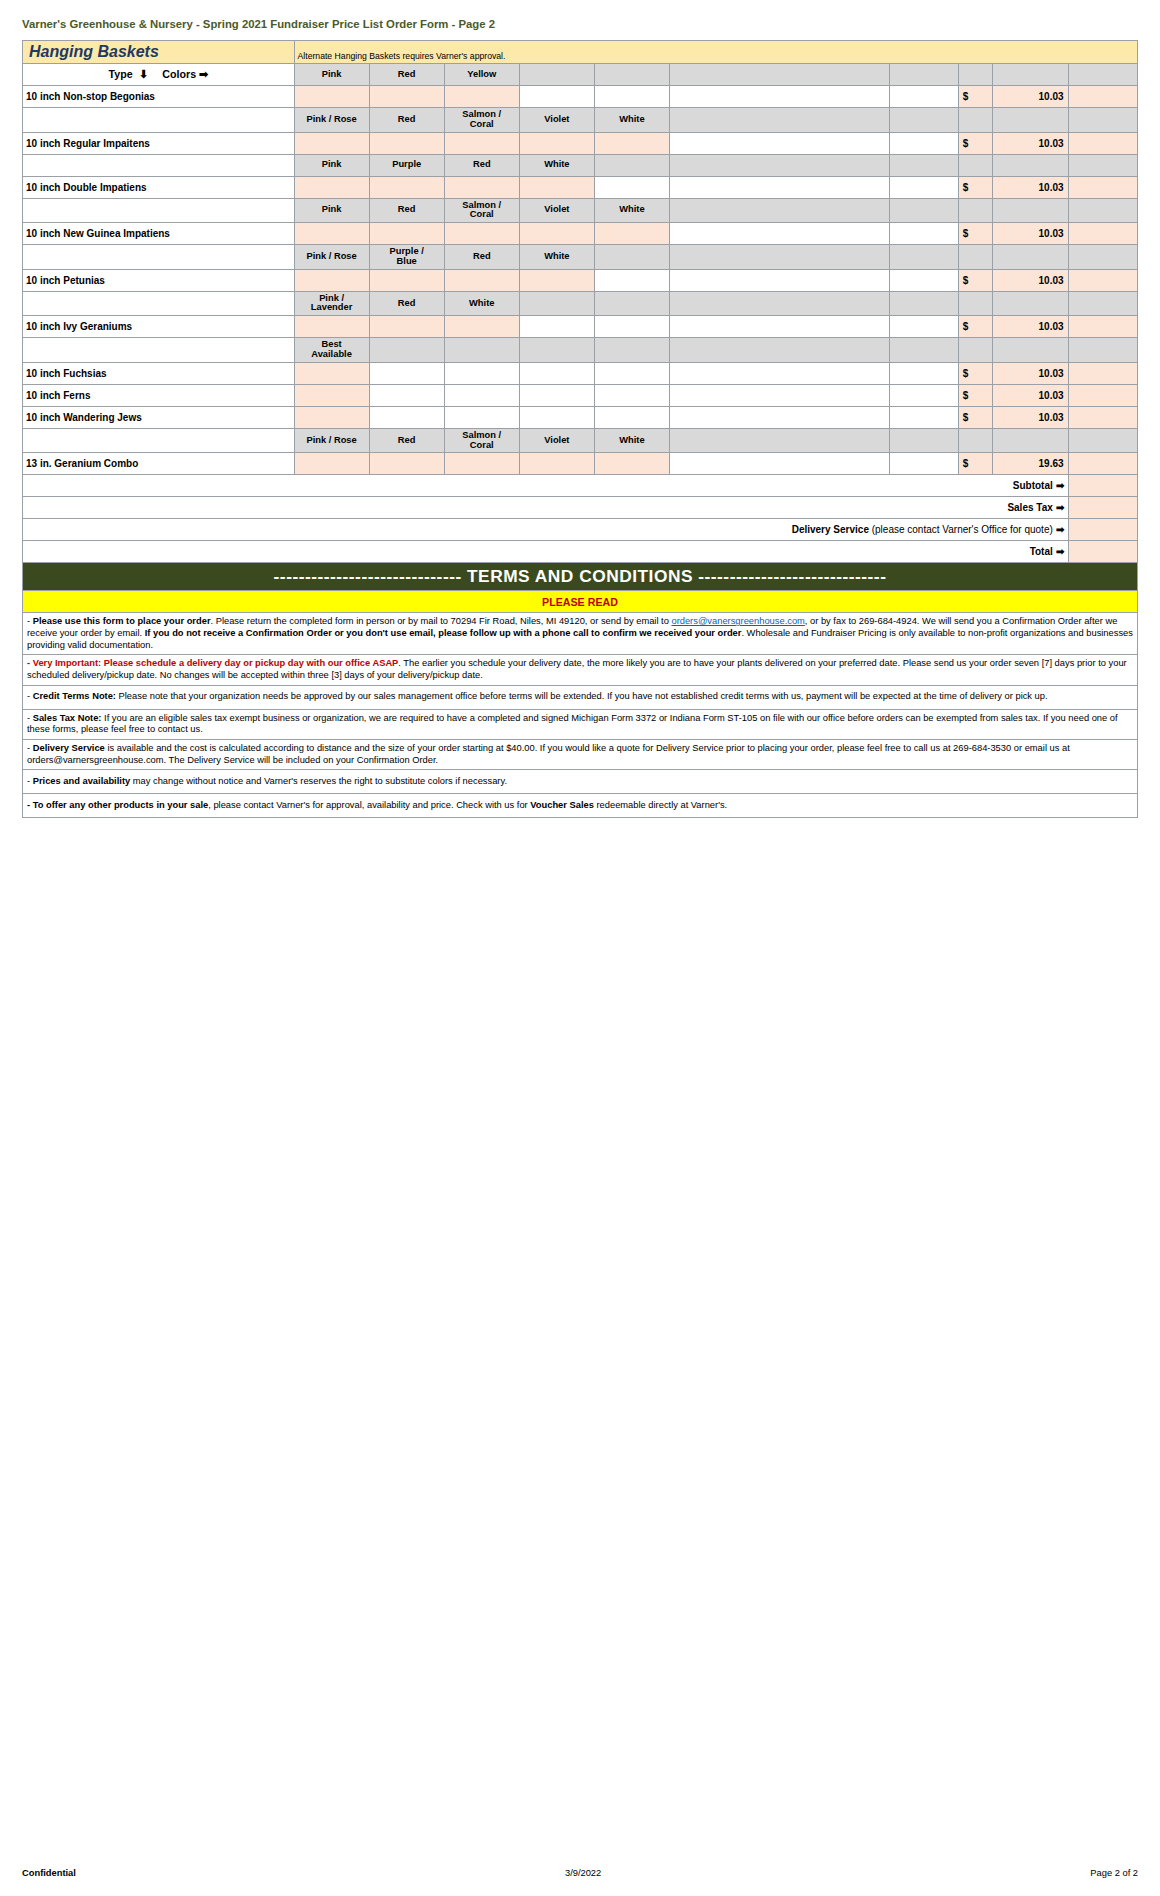Varner's Greenhouse & Nursery - Spring 2021 Fundraiser Price List Order Form - Page 2
| Hanging Baskets | Alternate Hanging Baskets requires Varner's approval. |
| Type ⬇ Colors ➡ | Pink | Red | Yellow | | | | | | | |
| 10 inch Non-stop Begonias | | | | | | | | $ | 10.03 | |
| | Pink / Rose | Red | Salmon / Coral | Violet | White | | | | | |
| 10 inch Regular Impaitens | | | | | | | | $ | 10.03 | |
| | Pink | Purple | Red | White | | | | | | |
| 10 inch Double Impatiens | | | | | | | | $ | 10.03 | |
| | Pink | Red | Salmon / Coral | Violet | White | | | | | |
| 10 inch New Guinea Impatiens | | | | | | | | $ | 10.03 | |
| | Pink / Rose | Purple / Blue | Red | White | | | | | | |
| 10 inch Petunias | | | | | | | | $ | 10.03 | |
| | Pink / Lavender | Red | White | | | | | | | |
| 10 inch Ivy Geraniums | | | | | | | | $ | 10.03 | |
| | Best Available | | | | | | | | | |
| 10 inch Fuchsias | | | | | | | | $ | 10.03 | |
| 10 inch Ferns | | | | | | | | $ | 10.03 | |
| 10 inch Wandering Jews | | | | | | | | $ | 10.03 | |
| | Pink / Rose | Red | Salmon / Coral | Violet | White | | | | | |
| 13 in. Geranium Combo | | | | | | | | $ | 19.63 | |
| Subtotal ➡ | |
| Sales Tax ➡ | |
| Delivery Service (please contact Varner's Office for quote) ➡ | |
| Total ➡ | |
| ------------------------------ TERMS AND CONDITIONS ------------------------------ |
| PLEASE READ |
| - Please use this form to place your order . Please return the completed form in person or by mail to 70294 Fir Road, Niles, MI 49120, or send by email to orders@vanersgreenhouse.com , or by fax to 269-684-4924. We will send you a Confirmation Order after we receive your order by email. If you do not receive a Confirmation Order or you don't use email, please follow up with a phone call to confirm we received your order . Wholesale and Fundraiser Pricing is only available to non-profit organizations and businesses providing valid documentation. |
| - Very Important: Please schedule a delivery day or pickup day with our office ASAP . The earlier you schedule your delivery date, the more likely you are to have your plants delivered on your preferred date. Please send us your order seven [7] days prior to your scheduled delivery/pickup date. No changes will be accepted within three [3] days of your delivery/pickup date. |
| - Credit Terms Note: Please note that your organization needs be approved by our sales management office before terms will be extended. If you have not established credit terms with us, payment will be expected at the time of delivery or pick up. |
| - Sales Tax Note: If you are an eligible sales tax exempt business or organization, we are required to have a completed and signed Michigan Form 3372 or Indiana Form ST-105 on file with our office before orders can be exempted from sales tax. If you need one of these forms, please feel free to contact us. |
| - Delivery Service is available and the cost is calculated according to distance and the size of your order starting at $40.00. If you would like a quote for Delivery Service prior to placing your order, please feel free to call us at 269-684-3530 or email us at orders@varnersgreenhouse.com. The Delivery Service will be included on your Confirmation Order. |
| - Prices and availability may change without notice and Varner's reserves the right to substitute colors if necessary. |
| - To offer any other products in your sale , please contact Varner's for approval, availability and price. Check with us for Voucher Sales redeemable directly at Varner's. |
Confidential
3/9/2022
Page 2 of 2